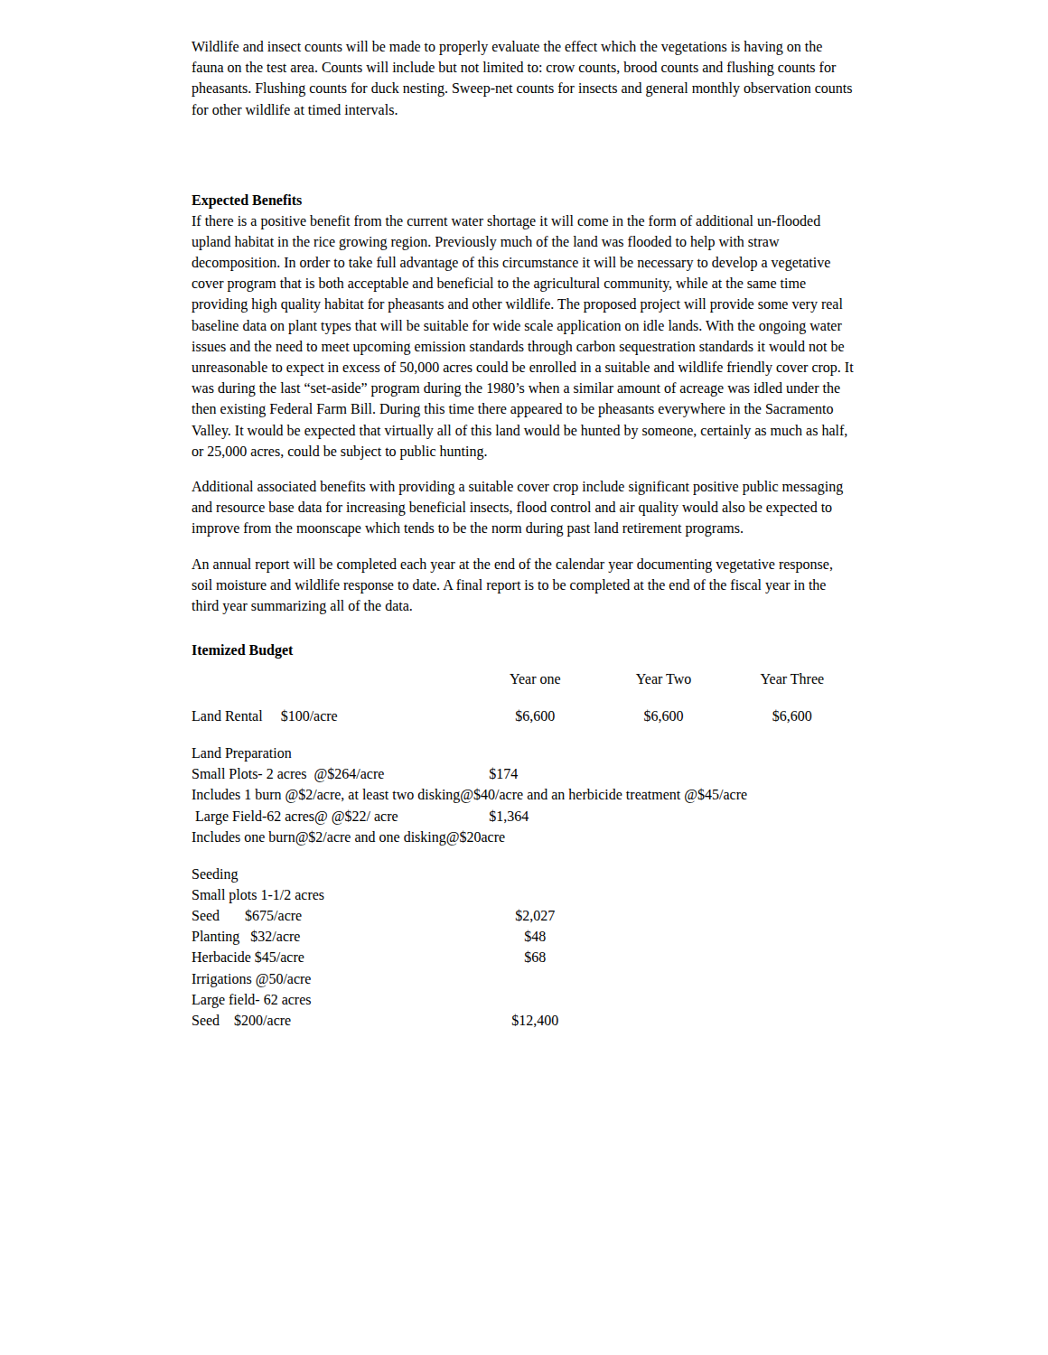Wildlife and insect counts will be made to properly evaluate the effect which the vegetations is having on the fauna on the test area. Counts will include but not limited to: crow counts, brood counts and flushing counts for pheasants. Flushing counts for duck nesting. Sweep-net counts for insects and general monthly observation counts for other wildlife at timed intervals.
Expected Benefits
If there is a positive benefit from the current water shortage it will come in the form of additional un-flooded upland habitat in the rice growing region. Previously much of the land was flooded to help with straw decomposition. In order to take full advantage of this circumstance it will be necessary to develop a vegetative cover program that is both acceptable and beneficial to the agricultural community, while at the same time providing high quality habitat for pheasants and other wildlife. The proposed project will provide some very real baseline data on plant types that will be suitable for wide scale application on idle lands. With the ongoing water issues and the need to meet upcoming emission standards through carbon sequestration standards it would not be unreasonable to expect in excess of 50,000 acres could be enrolled in a suitable and wildlife friendly cover crop. It was during the last “set-aside” program during the 1980’s when a similar amount of acreage was idled under the then existing Federal Farm Bill. During this time there appeared to be pheasants everywhere in the Sacramento Valley. It would be expected that virtually all of this land would be hunted by someone, certainly as much as half, or 25,000 acres, could be subject to public hunting.
Additional associated benefits with providing a suitable cover crop include significant positive public messaging and resource base data for increasing beneficial insects, flood control and air quality would also be expected to improve from the moonscape which tends to be the norm during past land retirement programs.
An annual report will be completed each year at the end of the calendar year documenting vegetative response, soil moisture and wildlife response to date. A final report is to be completed at the end of the fiscal year in the third year summarizing all of the data.
Itemized Budget
| | Year one | Year Two | Year Three |
| Land Rental $100/acre | $6,600 | $6,600 | $6,600 |
| Land Preparation |
| Small Plots- 2 acres @$264/acre | $174 |
| Includes 1 burn @$2/acre, at least two disking@$40/acre and an herbicide treatment @$45/acre |
| Large Field-62 acres@ @$22/ acre | $1,364 |
| Includes one burn@$2/acre and one disking@$20acre |
| Seeding |
| Small plots 1-1/2 acres |
| Seed $675/acre | $2,027 | | |
| Planting $32/acre | $48 | | |
| Herbacide $45/acre | $68 | | |
| Irrigations @50/acre | | | |
| Large field- 62 acres |
| Seed $200/acre | $12,400 | | |